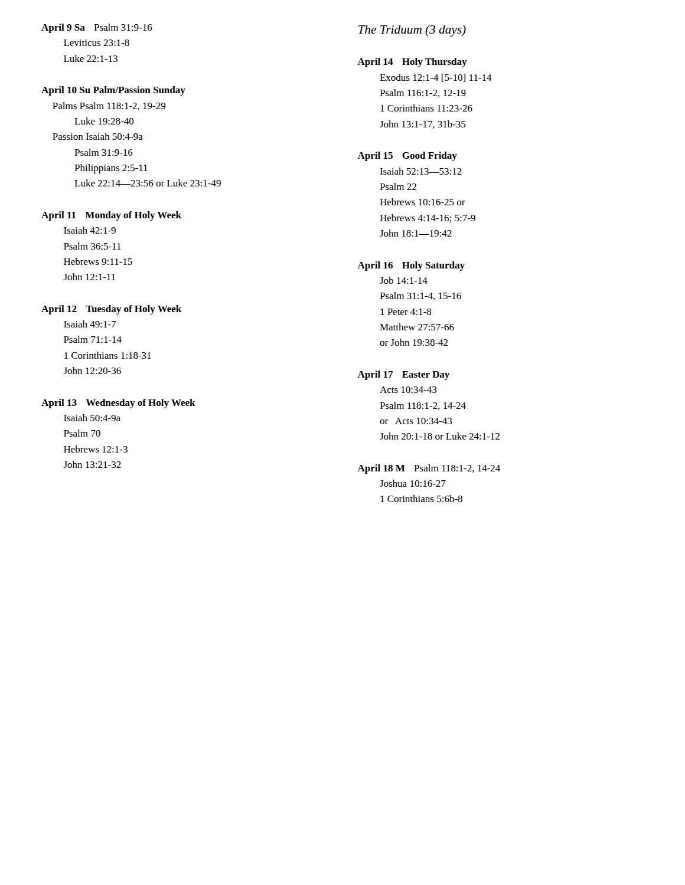April 9 Sa Psalm 31:9-16
Leviticus 23:1-8
Luke 22:1-13
April 10 Su Palm/Passion Sunday
Palms Psalm 118:1-2, 19-29
Luke 19:28-40
Passion Isaiah 50:4-9a
Psalm 31:9-16
Philippians 2:5-11
Luke 22:14—23:56 or Luke 23:1-49
April 11 Monday of Holy Week
Isaiah 42:1-9
Psalm 36:5-11
Hebrews 9:11-15
John 12:1-11
April 12 Tuesday of Holy Week
Isaiah 49:1-7
Psalm 71:1-14
1 Corinthians 1:18-31
John 12:20-36
April 13 Wednesday of Holy Week
Isaiah 50:4-9a
Psalm 70
Hebrews 12:1-3
John 13:21-32
The Triduum (3 days)
April 14 Holy Thursday
Exodus 12:1-4 [5-10] 11-14
Psalm 116:1-2, 12-19
1 Corinthians 11:23-26
John 13:1-17, 31b-35
April 15 Good Friday
Isaiah 52:13—53:12
Psalm 22
Hebrews 10:16-25 or
Hebrews 4:14-16; 5:7-9
John 18:1—19:42
April 16 Holy Saturday
Job 14:1-14
Psalm 31:1-4, 15-16
1 Peter 4:1-8
Matthew 27:57-66
or John 19:38-42
April 17 Easter Day
Acts 10:34-43
Psalm 118:1-2, 14-24
or Acts 10:34-43
John 20:1-18 or Luke 24:1-12
April 18 M Psalm 118:1-2, 14-24
Joshua 10:16-27
1 Corinthians 5:6b-8